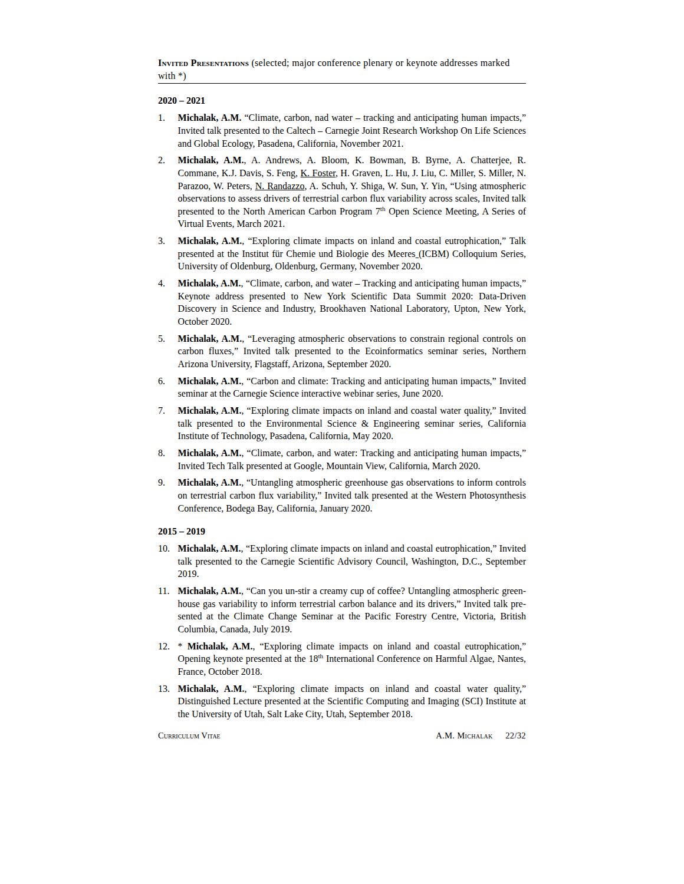Invited Presentations (selected; major conference plenary or keynote addresses marked with *)
2020 – 2021
1. Michalak, A.M. “Climate, carbon, nad water – tracking and anticipating human impacts,” Invited talk presented to the Caltech – Carnegie Joint Research Workshop On Life Sciences and Global Ecology, Pasadena, California, November 2021.
2. Michalak, A.M., A. Andrews, A. Bloom, K. Bowman, B. Byrne, A. Chatterjee, R. Commane, K.J. Davis, S. Feng, K. Foster, H. Graven, L. Hu, J. Liu, C. Miller, S. Miller, N. Parazoo, W. Peters, N. Randazzo, A. Schuh, Y. Shiga, W. Sun, Y. Yin, “Using atmospheric observations to assess drivers of terrestrial carbon flux variability across scales, Invited talk presented to the North American Carbon Program 7th Open Science Meeting, A Series of Virtual Events, March 2021.
3. Michalak, A.M., “Exploring climate impacts on inland and coastal eutrophication,” Talk presented at the Institut für Chemie und Biologie des Meeres (ICBM) Colloquium Series, University of Oldenburg, Oldenburg, Germany, November 2020.
4. Michalak, A.M., “Climate, carbon, and water – Tracking and anticipating human impacts,” Keynote address presented to New York Scientific Data Summit 2020: Data-Driven Discovery in Science and Industry, Brookhaven National Laboratory, Upton, New York, October 2020.
5. Michalak, A.M., “Leveraging atmospheric observations to constrain regional controls on carbon fluxes,” Invited talk presented to the Ecoinformatics seminar series, Northern Arizona University, Flagstaff, Arizona, September 2020.
6. Michalak, A.M., “Carbon and climate: Tracking and anticipating human impacts,” Invited seminar at the Carnegie Science interactive webinar series, June 2020.
7. Michalak, A.M., “Exploring climate impacts on inland and coastal water quality,” Invited talk presented to the Environmental Science & Engineering seminar series, California Institute of Technology, Pasadena, California, May 2020.
8. Michalak, A.M., “Climate, carbon, and water: Tracking and anticipating human impacts,” Invited Tech Talk presented at Google, Mountain View, California, March 2020.
9. Michalak, A.M., “Untangling atmospheric greenhouse gas observations to inform controls on terrestrial carbon flux variability,” Invited talk presented at the Western Photosynthesis Conference, Bodega Bay, California, January 2020.
2015 – 2019
10. Michalak, A.M., “Exploring climate impacts on inland and coastal eutrophication,” Invited talk presented to the Carnegie Scientific Advisory Council, Washington, D.C., September 2019.
11. Michalak, A.M., “Can you un-stir a creamy cup of coffee? Untangling atmospheric greenhouse gas variability to inform terrestrial carbon balance and its drivers,” Invited talk presented at the Climate Change Seminar at the Pacific Forestry Centre, Victoria, British Columbia, Canada, July 2019.
12. * Michalak, A.M., “Exploring climate impacts on inland and coastal eutrophication,” Opening keynote presented at the 18th International Conference on Harmful Algae, Nantes, France, October 2018.
13. Michalak, A.M., “Exploring climate impacts on inland and coastal water quality,” Distinguished Lecture presented at the Scientific Computing and Imaging (SCI) Institute at the University of Utah, Salt Lake City, Utah, September 2018.
Curriculum Vitae A.M. Michalak 22/32